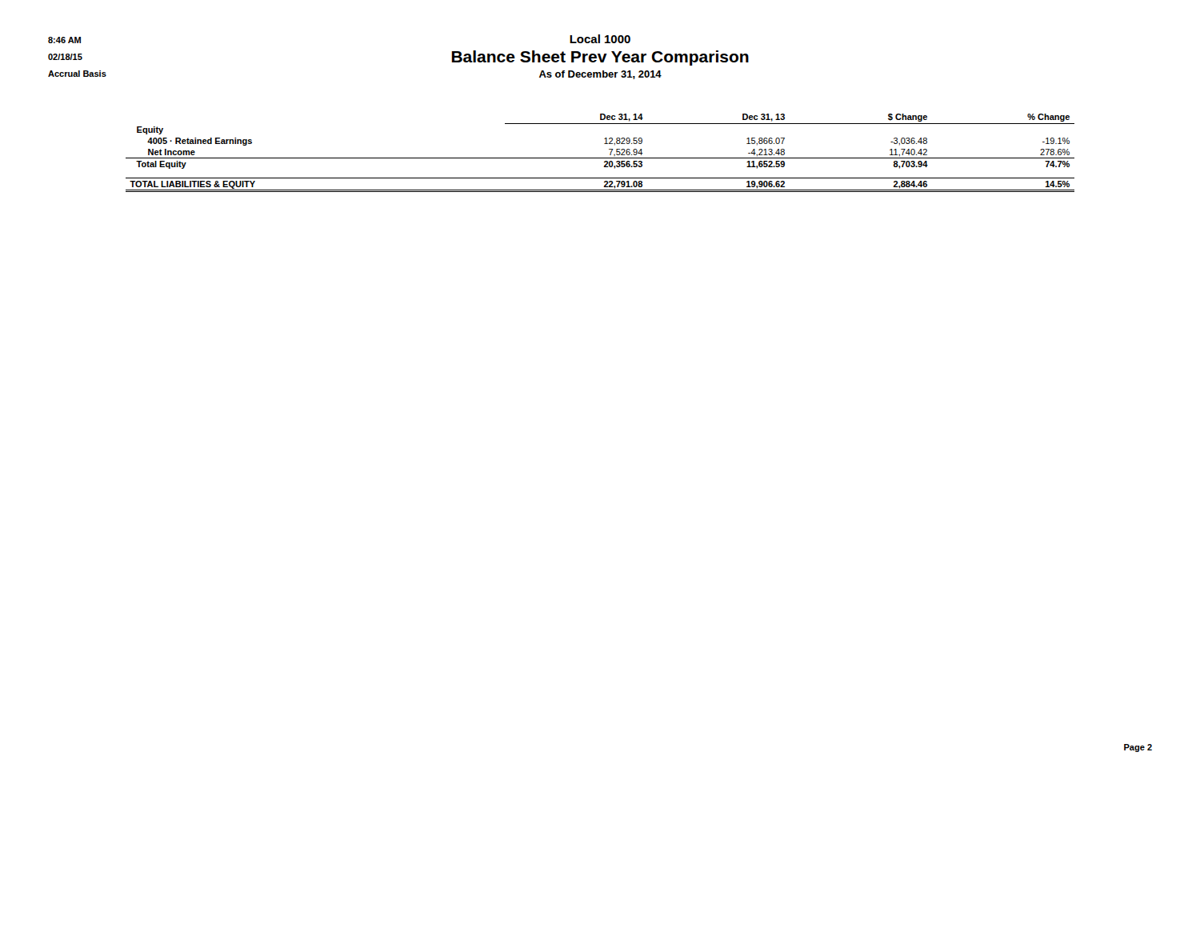8:46 AM
02/18/15
Accrual Basis
Local 1000
Balance Sheet Prev Year Comparison
As of December 31, 2014
| | Dec 31, 14 | Dec 31, 13 | $ Change | % Change |
| --- | --- | --- | --- | --- |
| Equity | | | | |
| 4005 · Retained Earnings | 12,829.59 | 15,866.07 | -3,036.48 | -19.1% |
| Net Income | 7,526.94 | -4,213.48 | 11,740.42 | 278.6% |
| Total Equity | 20,356.53 | 11,652.59 | 8,703.94 | 74.7% |
| TOTAL LIABILITIES & EQUITY | 22,791.08 | 19,906.62 | 2,884.46 | 14.5% |
Page 2